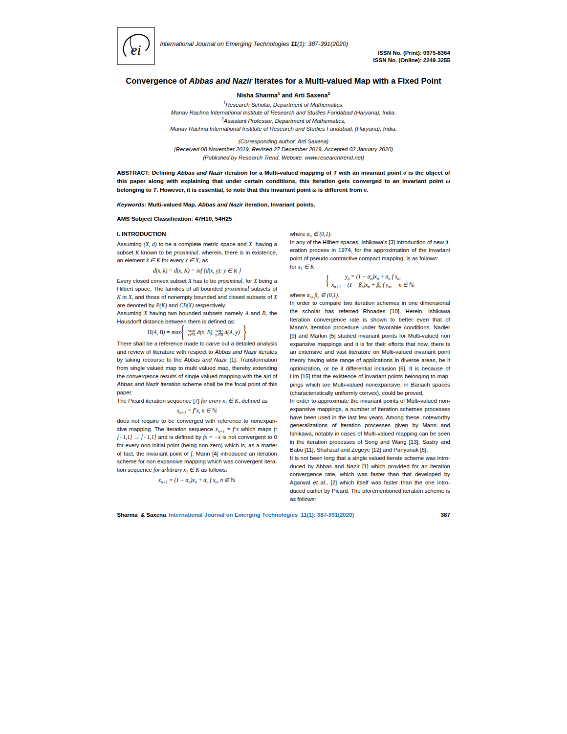ei
International Journal on Emerging Technologies 11(1): 387-391(2020)
ISSN No. (Print): 0975-8364
ISSN No. (Online): 2249-3255
Convergence of Abbas and Nazir Iterates for a Multi-valued Map with a Fixed Point
Nisha Sharma1 and Arti Saxena2
1Research Scholar, Department of Mathematics,
Manav Rachna International Institute of Research and Studies Faridabad (Haryana), India.
2Assistant Professor, Department of Mathematics,
Manav Rachna International Institute of Research and Studies Faridabad, (Haryana), India.
(Corresponding author: Arti Saxena)
(Received 08 November 2019, Revised 27 December 2019, Accepted 02 January 2020)
(Published by Research Trend, Website: www.researchtrend.net)
ABSTRACT: Defining Abbas and Nazir iteration for a Multi-valued mapping of T with an invariant point σ is the object of this paper along with explaining that under certain conditions, this iteration gets converged to an invariant point ω belonging to T. However, it is essential, to note that this invariant point ω is different from σ.
Keywords: Multi-valued Map, Abbas and Nazir iteration, Invariant points.
AMS Subject Classification: 47H10, 54H25
I. INTRODUCTION
Assuming (X, d) to be a complete metric space and X, having a subset K known to be proximinal, wherein, there is in existence, an element k ∈ K for every x ∈ X, as
d(x, k) = d(x, K) = inf {d(x, y): y ∈ K }
Every closed convex subset X has to be proximinal, for X being a Hilbert space. The families of all bounded proximinal subsets of K in X, and those of nonempty bounded and closed subsets of X are denoted by P(K) and CB(X) respectively.
Assuming X having two bounded subsets namely A and B, the Hausdorff distance between them is defined as:
H(A, B) = max sup x∈A d(x, B), sup y∈B d(A, y)
There shall be a reference made to carve out a detailed analysis and review of literature with respect to Abbas and Nazir iterates by taking recourse to the Abbas and Nazir [1]. Transformation from single valued map to multi valued map, thereby extending the convergence results of single valued mapping with the aid of Abbas and Nazir iteration scheme shall be the focal point of this paper.
The Picard iteration sequence [7] for every x1 ∈ K, defined as
xn+1 = fnx, n ∈ ℕ
does not require to be converged with reference to nonexpansive mapping. The iteration sequence xn+1 = fnx which maps f: [−1,1] → [−1,1] and is defined by fx = −x is not convergent to 0 for every non initial point (being non zero) which is, as a matter of fact, the invariant point of f. Mann [4] introduced an iteration scheme for non expansive mapping which was convergent iteration sequence for arbitrary x1 ∈ K as follows:
xn+1 = (1 − αn)xn + αn f xn, n ∈ ℕ
where αn ∈ (0,1).
In any of the Hilbert spaces, Ishikawa's [3] introduction of new iteration process in 1974, for the approximation of the invariant point of pseudo-contractive compact mapping, is as follows:
for x1 ∈ K
yn = (1 − αn)xn + αn f xn, xn+1 = (1 − βn)xn + βn f yn, n ∈ ℕ
where αn, βn ∈ (0,1).
In order to compare two iteration schemes in one dimensional the scholar has referred Rhoades [10]. Herein, Ishikawa Iteration convergence rate is shown to better even that of Mann's Iteration procedure under favorable conditions. Nadler [9] and Markin [5] studied invariant points for Multi-valued non expansive mappings and it is for their efforts that now, there is an extensive and vast literature on Multi-valued invariant point theory having wide range of applications in diverse areas, be it optimization, or be it differential inclusion [6]. It is because of Lim [15] that the existence of invariant points belonging to mappings which are Multi-valued nonexpansive, in Banach spaces (characteristically uniformly convex), could be proved.
In order to approximate the invariant points of Multi-valued nonexpansive mappings, a number of iteration schemes processes have been used in the last few years. Among these, noteworthy generalizations of iteration processes given by Mann and Ishikawa, notably in cases of Multi-valued mapping can be seen in the iteration processes of Song and Wang [13], Sastry and Babu [11], Shahzad and Zegeye [12] and Panyanak [6].
It is not been long that a single valued iterate scheme was introduced by Abbas and Nazir [1] which provided for an iteration convergence rate, which was faster than that developed by Agarwal et al., [2] which itself was faster than the one introduced earlier by Picard. The aforementioned iteration scheme is as follows:
Sharma & Saxena International Journal on Emerging Technologies 11(1): 387-391(2020) 387